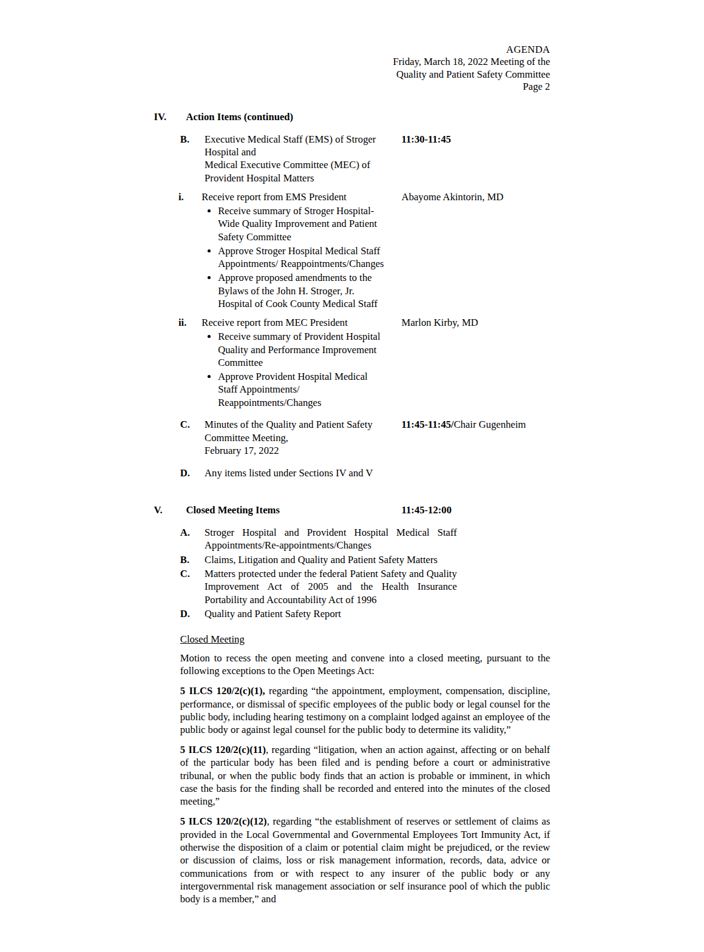AGENDA
Friday, March 18, 2022 Meeting of the
Quality and Patient Safety Committee
Page 2
IV.
Action Items (continued)
B.
Executive Medical Staff (EMS) of Stroger Hospital and
Medical Executive Committee (MEC) of Provident Hospital Matters
11:30-11:45
i.
Receive report from EMS President
Receive summary of Stroger Hospital-Wide Quality Improvement and Patient Safety Committee
Approve Stroger Hospital Medical Staff Appointments/ Reappointments/Changes
Approve proposed amendments to the Bylaws of the John H. Stroger, Jr. Hospital of Cook County Medical Staff
Abayome Akintorin, MD
ii.
Receive report from MEC President
Receive summary of Provident Hospital Quality and Performance Improvement Committee
Approve Provident Hospital Medical Staff Appointments/ Reappointments/Changes
Marlon Kirby, MD
C.
Minutes of the Quality and Patient Safety Committee Meeting,
February 17, 2022
11:45-11:45/Chair Gugenheim
D.
Any items listed under Sections IV and V
V.
Closed Meeting Items
11:45-12:00
A.
Stroger Hospital and Provident Hospital Medical Staff Appointments/Re-appointments/Changes
B.
Claims, Litigation and Quality and Patient Safety Matters
C.
Matters protected under the federal Patient Safety and Quality Improvement Act of 2005 and the Health Insurance Portability and Accountability Act of 1996
D.
Quality and Patient Safety Report
Closed Meeting
Motion to recess the open meeting and convene into a closed meeting, pursuant to the following exceptions to the Open Meetings Act:
5 ILCS 120/2(c)(1), regarding “the appointment, employment, compensation, discipline, performance, or dismissal of specific employees of the public body or legal counsel for the public body, including hearing testimony on a complaint lodged against an employee of the public body or against legal counsel for the public body to determine its validity,”
5 ILCS 120/2(c)(11), regarding “litigation, when an action against, affecting or on behalf of the particular body has been filed and is pending before a court or administrative tribunal, or when the public body finds that an action is probable or imminent, in which case the basis for the finding shall be recorded and entered into the minutes of the closed meeting,”
5 ILCS 120/2(c)(12), regarding “the establishment of reserves or settlement of claims as provided in the Local Governmental and Governmental Employees Tort Immunity Act, if otherwise the disposition of a claim or potential claim might be prejudiced, or the review or discussion of claims, loss or risk management information, records, data, advice or communications from or with respect to any insurer of the public body or any intergovernmental risk management association or self insurance pool of which the public body is a member,” and